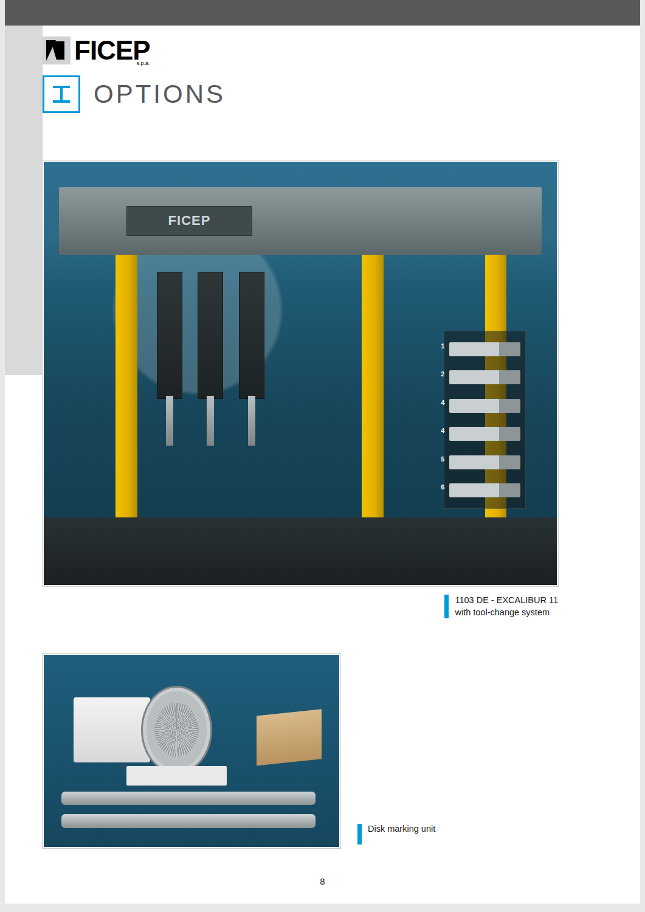FICEPs.p.a.
Options
FICEP
1
2
4
4
5
6
1103 DE - EXCALIBUR 11
with tool-change system
Disk marking unit
8